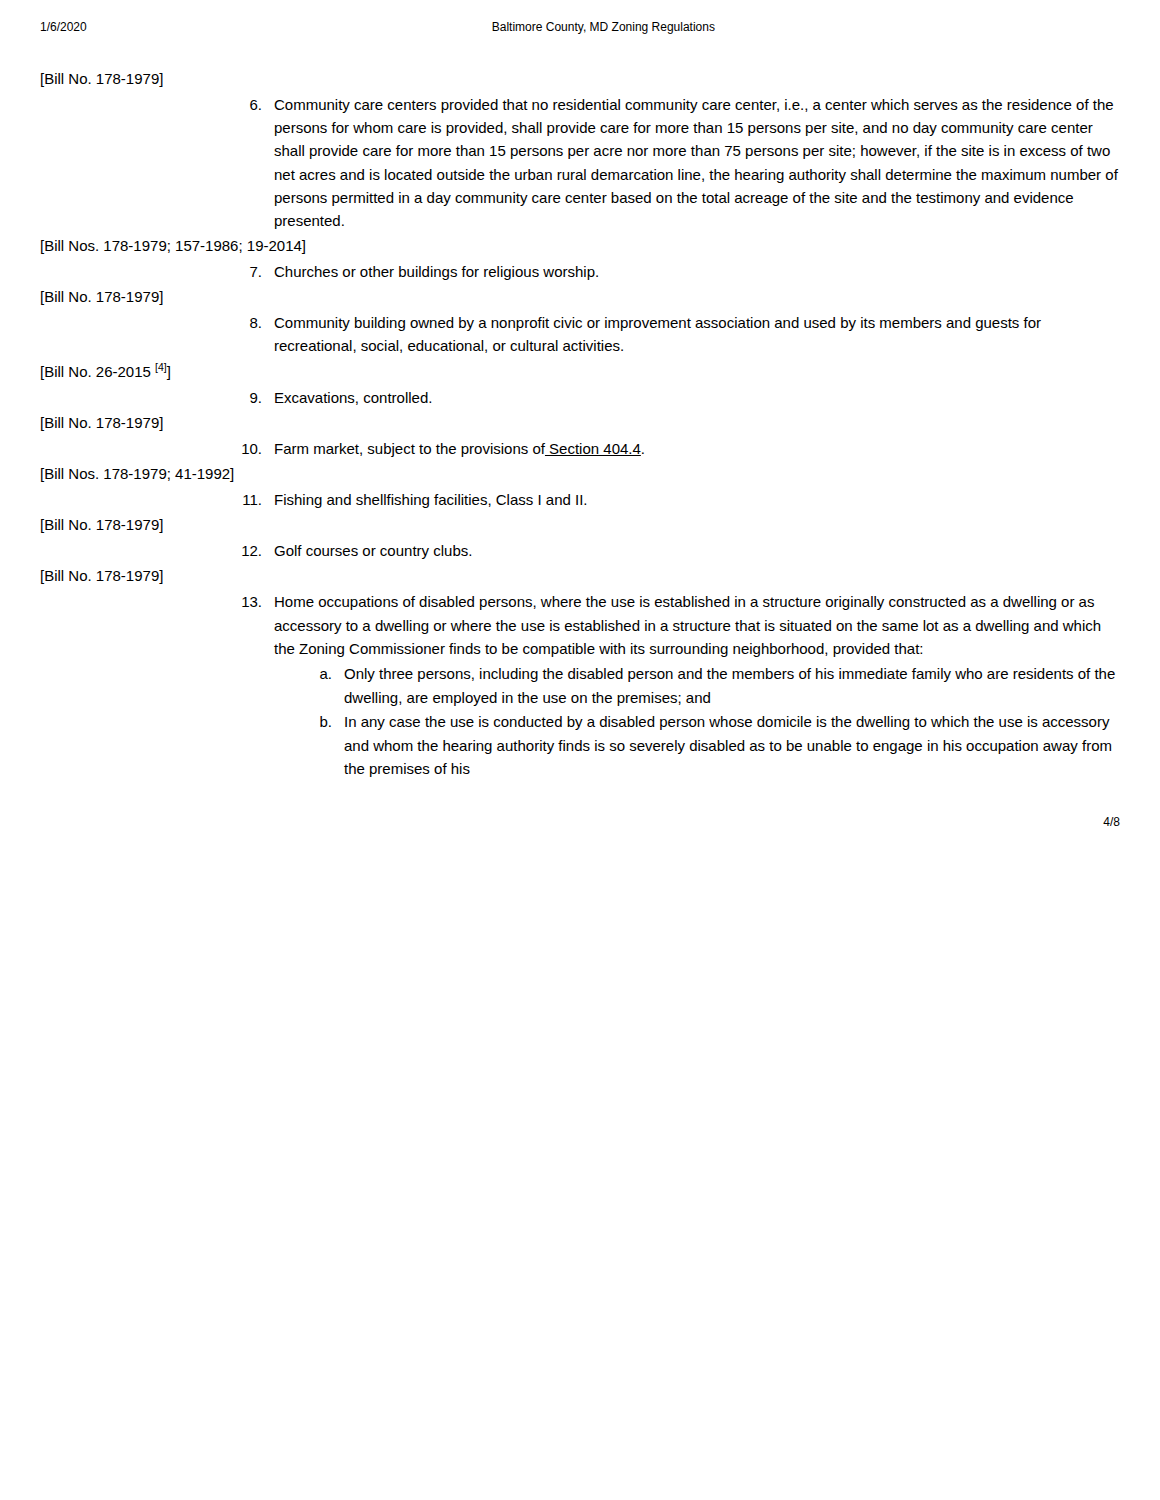1/6/2020 Baltimore County, MD Zoning Regulations
[Bill No. 178-1979]
6. Community care centers provided that no residential community care center, i.e., a center which serves as the residence of the persons for whom care is provided, shall provide care for more than 15 persons per site, and no day community care center shall provide care for more than 15 persons per acre nor more than 75 persons per site; however, if the site is in excess of two net acres and is located outside the urban rural demarcation line, the hearing authority shall determine the maximum number of persons permitted in a day community care center based on the total acreage of the site and the testimony and evidence presented.
[Bill Nos. 178-1979; 157-1986; 19-2014]
7. Churches or other buildings for religious worship.
[Bill No. 178-1979]
8. Community building owned by a nonprofit civic or improvement association and used by its members and guests for recreational, social, educational, or cultural activities.
[Bill No. 26-2015 [4]]
9. Excavations, controlled.
[Bill No. 178-1979]
10. Farm market, subject to the provisions of Section 404.4.
[Bill Nos. 178-1979; 41-1992]
11. Fishing and shellfishing facilities, Class I and II.
[Bill No. 178-1979]
12. Golf courses or country clubs.
[Bill No. 178-1979]
13. Home occupations of disabled persons, where the use is established in a structure originally constructed as a dwelling or as accessory to a dwelling or where the use is established in a structure that is situated on the same lot as a dwelling and which the Zoning Commissioner finds to be compatible with its surrounding neighborhood, provided that:
a. Only three persons, including the disabled person and the members of his immediate family who are residents of the dwelling, are employed in the use on the premises; and
b. In any case the use is conducted by a disabled person whose domicile is the dwelling to which the use is accessory and whom the hearing authority finds is so severely disabled as to be unable to engage in his occupation away from the premises of his
4/8